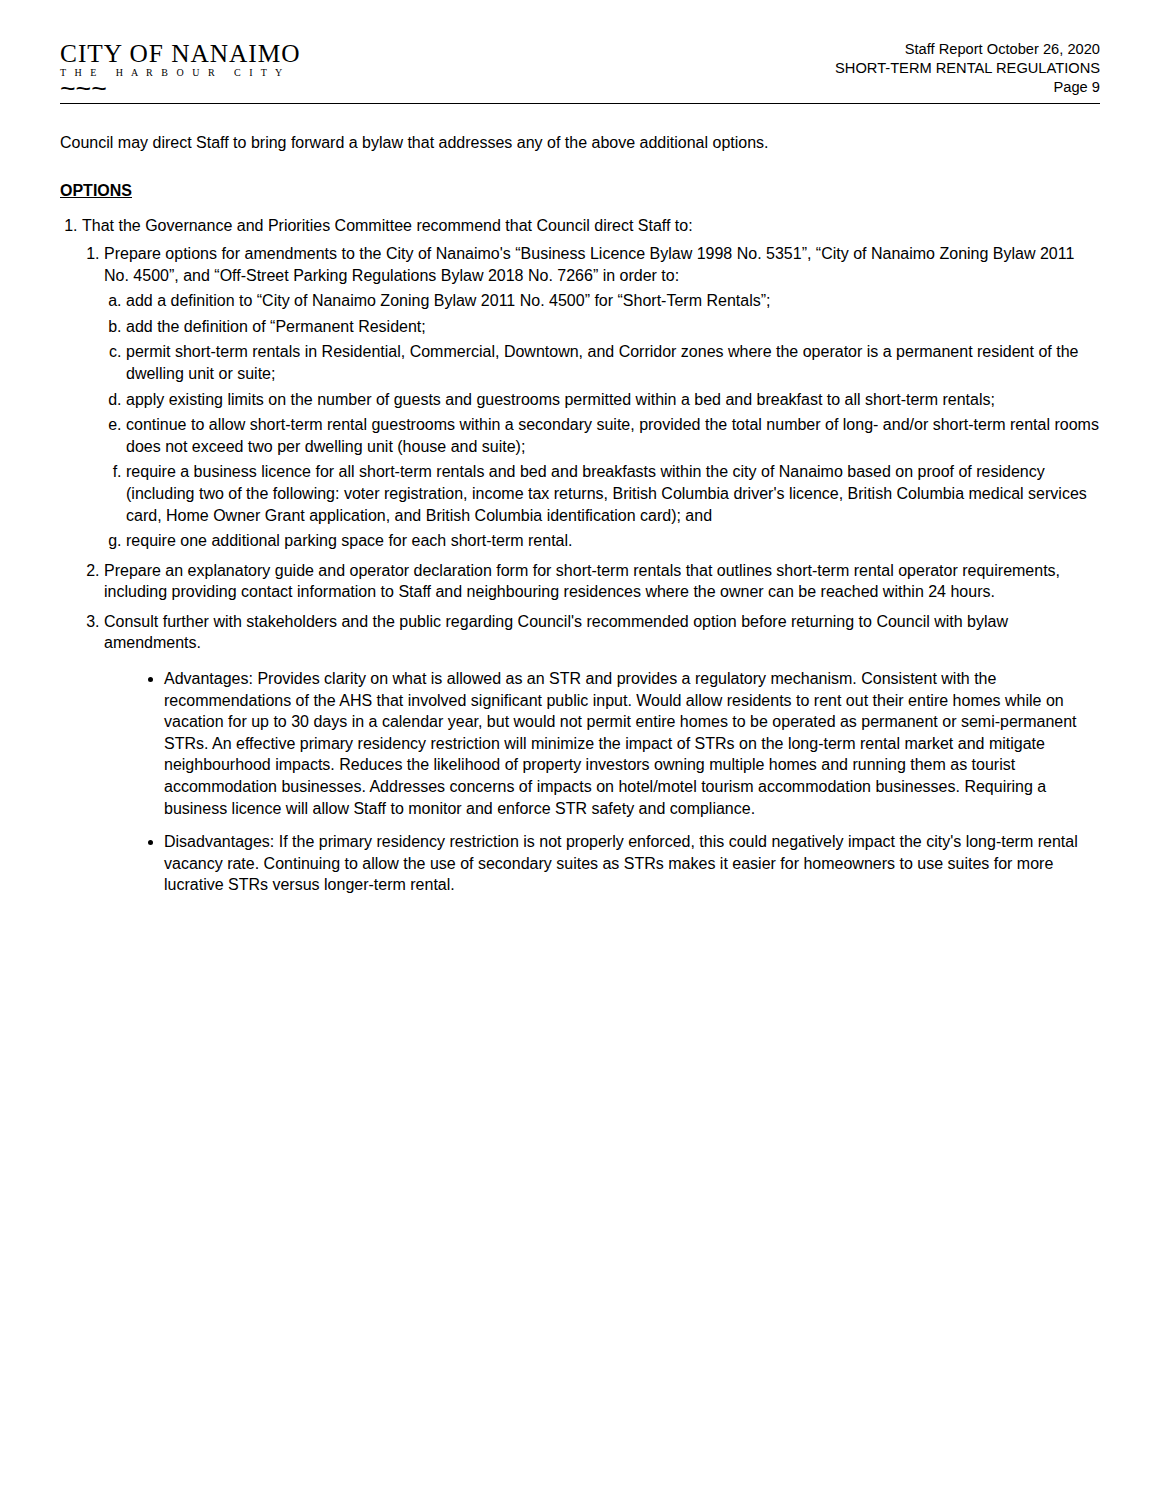CITY OF NANAIMO
T H E H A R B O U R C I T Y
~~~
Staff Report October 26, 2020
SHORT-TERM RENTAL REGULATIONS
Page 9
Council may direct Staff to bring forward a bylaw that addresses any of the above additional options.
OPTIONS
That the Governance and Priorities Committee recommend that Council direct Staff to:
Prepare options for amendments to the City of Nanaimo's “Business Licence Bylaw 1998 No. 5351”, “City of Nanaimo Zoning Bylaw 2011 No. 4500”, and “Off-Street Parking Regulations Bylaw 2018 No. 7266” in order to:
add a definition to “City of Nanaimo Zoning Bylaw 2011 No. 4500” for “Short-Term Rentals”;
add the definition of “Permanent Resident;
permit short-term rentals in Residential, Commercial, Downtown, and Corridor zones where the operator is a permanent resident of the dwelling unit or suite;
apply existing limits on the number of guests and guestrooms permitted within a bed and breakfast to all short-term rentals;
continue to allow short-term rental guestrooms within a secondary suite, provided the total number of long- and/or short-term rental rooms does not exceed two per dwelling unit (house and suite);
require a business licence for all short-term rentals and bed and breakfasts within the city of Nanaimo based on proof of residency (including two of the following: voter registration, income tax returns, British Columbia driver's licence, British Columbia medical services card, Home Owner Grant application, and British Columbia identification card); and
require one additional parking space for each short-term rental.
Prepare an explanatory guide and operator declaration form for short-term rentals that outlines short-term rental operator requirements, including providing contact information to Staff and neighbouring residences where the owner can be reached within 24 hours.
Consult further with stakeholders and the public regarding Council's recommended option before returning to Council with bylaw amendments.
Advantages: Provides clarity on what is allowed as an STR and provides a regulatory mechanism. Consistent with the recommendations of the AHS that involved significant public input. Would allow residents to rent out their entire homes while on vacation for up to 30 days in a calendar year, but would not permit entire homes to be operated as permanent or semi-permanent STRs. An effective primary residency restriction will minimize the impact of STRs on the long-term rental market and mitigate neighbourhood impacts. Reduces the likelihood of property investors owning multiple homes and running them as tourist accommodation businesses. Addresses concerns of impacts on hotel/motel tourism accommodation businesses. Requiring a business licence will allow Staff to monitor and enforce STR safety and compliance.
Disadvantages: If the primary residency restriction is not properly enforced, this could negatively impact the city's long-term rental vacancy rate. Continuing to allow the use of secondary suites as STRs makes it easier for homeowners to use suites for more lucrative STRs versus longer-term rental.